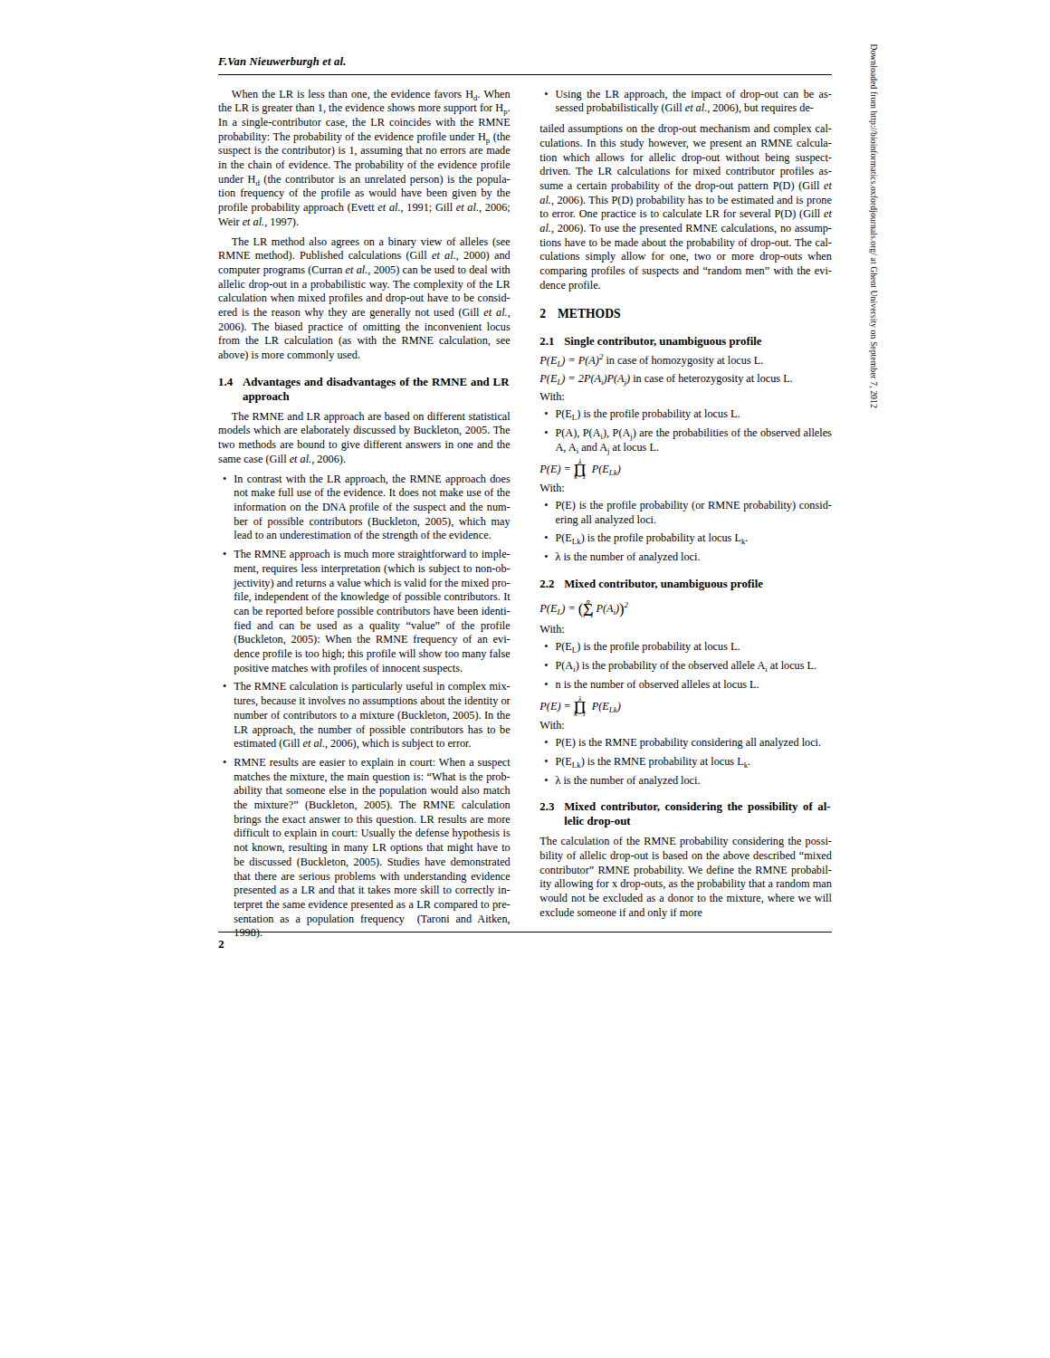F.Van Nieuwerburgh et al.
When the LR is less than one, the evidence favors Hd. When the LR is greater than 1, the evidence shows more support for Hp. In a single-contributor case, the LR coincides with the RMNE probability: The probability of the evidence profile under Hp (the suspect is the contributor) is 1, assuming that no errors are made in the chain of evidence. The probability of the evidence profile under Hd (the contributor is an unrelated person) is the population frequency of the profile as would have been given by the profile probability approach (Evett et al., 1991; Gill et al., 2006; Weir et al., 1997).
The LR method also agrees on a binary view of alleles (see RMNE method). Published calculations (Gill et al., 2000) and computer programs (Curran et al., 2005) can be used to deal with allelic drop-out in a probabilistic way. The complexity of the LR calculation when mixed profiles and drop-out have to be considered is the reason why they are generally not used (Gill et al., 2006). The biased practice of omitting the inconvenient locus from the LR calculation (as with the RMNE calculation, see above) is more commonly used.
1.4 Advantages and disadvantages of the RMNE and LR approach
The RMNE and LR approach are based on different statistical models which are elaborately discussed by Buckleton, 2005. The two methods are bound to give different answers in one and the same case (Gill et al., 2006).
In contrast with the LR approach, the RMNE approach does not make full use of the evidence. It does not make use of the information on the DNA profile of the suspect and the number of possible contributors (Buckleton, 2005), which may lead to an underestimation of the strength of the evidence.
The RMNE approach is much more straightforward to implement, requires less interpretation (which is subject to non-objectivity) and returns a value which is valid for the mixed profile, independent of the knowledge of possible contributors. It can be reported before possible contributors have been identified and can be used as a quality “value” of the profile (Buckleton, 2005): When the RMNE frequency of an evidence profile is too high; this profile will show too many false positive matches with profiles of innocent suspects.
The RMNE calculation is particularly useful in complex mixtures, because it involves no assumptions about the identity or number of contributors to a mixture (Buckleton, 2005). In the LR approach, the number of possible contributors has to be estimated (Gill et al., 2006), which is subject to error.
RMNE results are easier to explain in court: When a suspect matches the mixture, the main question is: “What is the probability that someone else in the population would also match the mixture?” (Buckleton, 2005). The RMNE calculation brings the exact answer to this question. LR results are more difficult to explain in court: Usually the defense hypothesis is not known, resulting in many LR options that might have to be discussed (Buckleton, 2005). Studies have demonstrated that there are serious problems with understanding evidence presented as a LR and that it takes more skill to correctly interpret the same evidence presented as a LR compared to presentation as a population frequency (Taroni and Aitken, 1998).
Using the LR approach, the impact of drop-out can be assessed probabilistically (Gill et al., 2006), but requires de-
tailed assumptions on the drop-out mechanism and complex calculations. In this study however, we present an RMNE calculation which allows for allelic drop-out without being suspect-driven. The LR calculations for mixed contributor profiles assume a certain probability of the drop-out pattern P(D) (Gill et al., 2006). This P(D) probability has to be estimated and is prone to error. One practice is to calculate LR for several P(D) (Gill et al., 2006). To use the presented RMNE calculations, no assumptions have to be made about the probability of drop-out. The calculations simply allow for one, two or more drop-outs when comparing profiles of suspects and “random men” with the evidence profile.
2 METHODS
2.1 Single contributor, unambiguous profile
P(EL) = P(A)2 in case of homozygosity at locus L.
P(EL) = 2P(Ai)P(Aj) in case of heterozygosity at locus L.
With:
P(EL) is the profile probability at locus L.
P(A), P(Ai), P(Aj) are the probabilities of the observed alleles A, Ai and Aj at locus L.
P(E) = Πλk=1 P(ELk)
With:
P(E) is the profile probability (or RMNE probability) considering all analyzed loci.
P(ELk) is the profile probability at locus Lk.
λ is the number of analyzed loci.
2.2 Mixed contributor, unambiguous profile
P(EL) = (Σni=1 P(Ai))2
With:
P(EL) is the profile probability at locus L.
P(Ai) is the probability of the observed allele Ai at locus L.
n is the number of observed alleles at locus L.
P(E) = Πλk=1 P(ELk)
With:
P(E) is the RMNE probability considering all analyzed loci.
P(ELk) is the RMNE probability at locus Lk.
λ is the number of analyzed loci.
2.3 Mixed contributor, considering the possibility of allelic drop-out
The calculation of the RMNE probability considering the possibility of allelic drop-out is based on the above described “mixed contributor” RMNE probability. We define the RMNE probability allowing for x drop-outs, as the probability that a random man would not be excluded as a donor to the mixture, where we will exclude someone if and only if more
Downloaded from http://bioinformatics.oxfordjournals.org/ at Ghent University on September 7, 2012
2